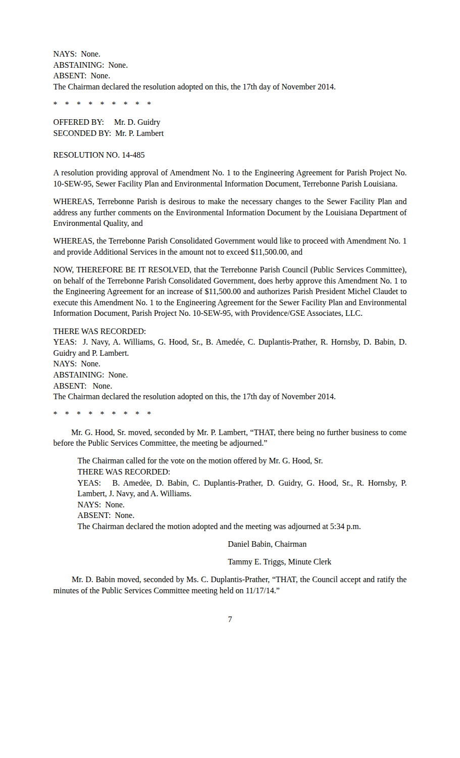NAYS: None.
ABSTAINING: None.
ABSENT: None.
The Chairman declared the resolution adopted on this, the 17th day of November 2014.
* * * * * * * * *
OFFERED BY: Mr. D. Guidry
SECONDED BY: Mr. P. Lambert
RESOLUTION NO. 14-485
A resolution providing approval of Amendment No. 1 to the Engineering Agreement for Parish Project No. 10-SEW-95, Sewer Facility Plan and Environmental Information Document, Terrebonne Parish Louisiana.
WHEREAS, Terrebonne Parish is desirous to make the necessary changes to the Sewer Facility Plan and address any further comments on the Environmental Information Document by the Louisiana Department of Environmental Quality, and
WHEREAS, the Terrebonne Parish Consolidated Government would like to proceed with Amendment No. 1 and provide Additional Services in the amount not to exceed $11,500.00, and
NOW, THEREFORE BE IT RESOLVED, that the Terrebonne Parish Council (Public Services Committee), on behalf of the Terrebonne Parish Consolidated Government, does herby approve this Amendment No. 1 to the Engineering Agreement for an increase of $11,500.00 and authorizes Parish President Michel Claudet to execute this Amendment No. 1 to the Engineering Agreement for the Sewer Facility Plan and Environmental Information Document, Parish Project No. 10-SEW-95, with Providence/GSE Associates, LLC.
THERE WAS RECORDED:
YEAS: J. Navy, A. Williams, G. Hood, Sr., B. Amedée, C. Duplantis-Prather, R. Hornsby, D. Babin, D. Guidry and P. Lambert.
NAYS: None.
ABSTAINING: None.
ABSENT: None.
The Chairman declared the resolution adopted on this, the 17th day of November 2014.
* * * * * * * * *
Mr. G. Hood, Sr. moved, seconded by Mr. P. Lambert, “THAT, there being no further business to come before the Public Services Committee, the meeting be adjourned.”
The Chairman called for the vote on the motion offered by Mr. G. Hood, Sr.
THERE WAS RECORDED:
YEAS: B. Amedėe, D. Babin, C. Duplantis-Prather, D. Guidry, G. Hood, Sr., R. Hornsby, P. Lambert, J. Navy, and A. Williams.
NAYS: None.
ABSENT: None.
The Chairman declared the motion adopted and the meeting was adjourned at 5:34 p.m.
Daniel Babin, Chairman
Tammy E. Triggs, Minute Clerk
Mr. D. Babin moved, seconded by Ms. C. Duplantis-Prather, “THAT, the Council accept and ratify the minutes of the Public Services Committee meeting held on 11/17/14.”
7